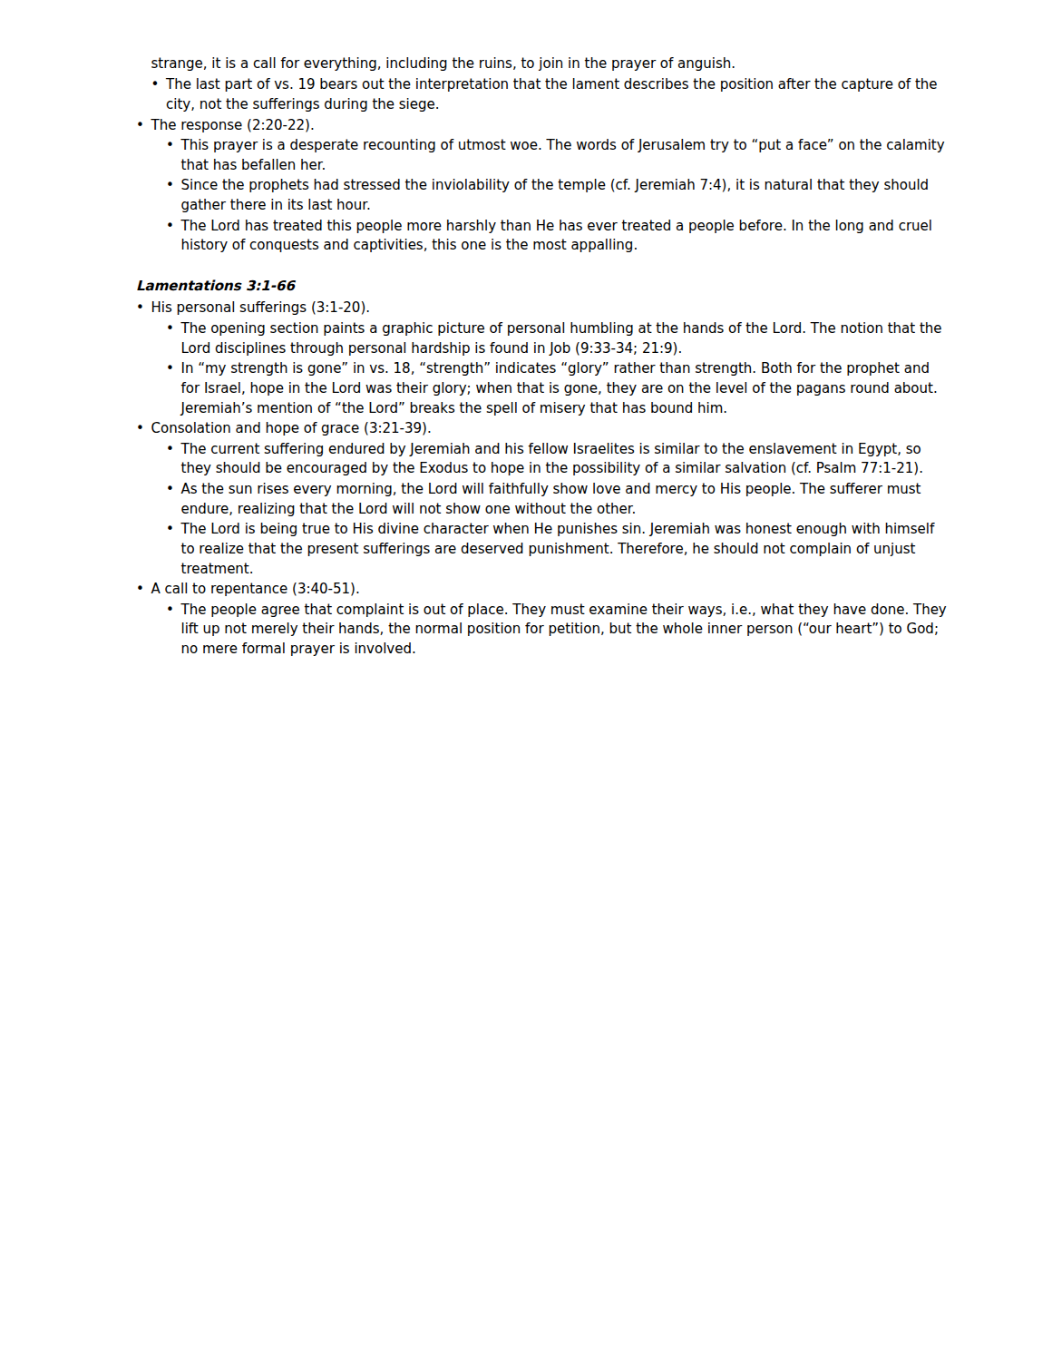strange, it is a call for everything, including the ruins, to join in the prayer of anguish.
The last part of vs. 19 bears out the interpretation that the lament describes the position after the capture of the city, not the sufferings during the siege.
The response (2:20-22).
This prayer is a desperate recounting of utmost woe. The words of Jerusalem try to “put a face” on the calamity that has befallen her.
Since the prophets had stressed the inviolability of the temple (cf. Jeremiah 7:4), it is natural that they should gather there in its last hour.
The Lord has treated this people more harshly than He has ever treated a people before. In the long and cruel history of conquests and captivities, this one is the most appalling.
Lamentations 3:1-66
His personal sufferings (3:1-20).
The opening section paints a graphic picture of personal humbling at the hands of the Lord. The notion that the Lord disciplines through personal hardship is found in Job (9:33-34; 21:9).
In “my strength is gone” in vs. 18, “strength” indicates “glory” rather than strength. Both for the prophet and for Israel, hope in the Lord was their glory; when that is gone, they are on the level of the pagans round about. Jeremiah’s mention of “the Lord” breaks the spell of misery that has bound him.
Consolation and hope of grace (3:21-39).
The current suffering endured by Jeremiah and his fellow Israelites is similar to the enslavement in Egypt, so they should be encouraged by the Exodus to hope in the possibility of a similar salvation (cf. Psalm 77:1-21).
As the sun rises every morning, the Lord will faithfully show love and mercy to His people. The sufferer must endure, realizing that the Lord will not show one without the other.
The Lord is being true to His divine character when He punishes sin. Jeremiah was honest enough with himself to realize that the present sufferings are deserved punishment. Therefore, he should not complain of unjust treatment.
A call to repentance (3:40-51).
The people agree that complaint is out of place. They must examine their ways, i.e., what they have done. They lift up not merely their hands, the normal position for petition, but the whole inner person (“our heart”) to God; no mere formal prayer is involved.